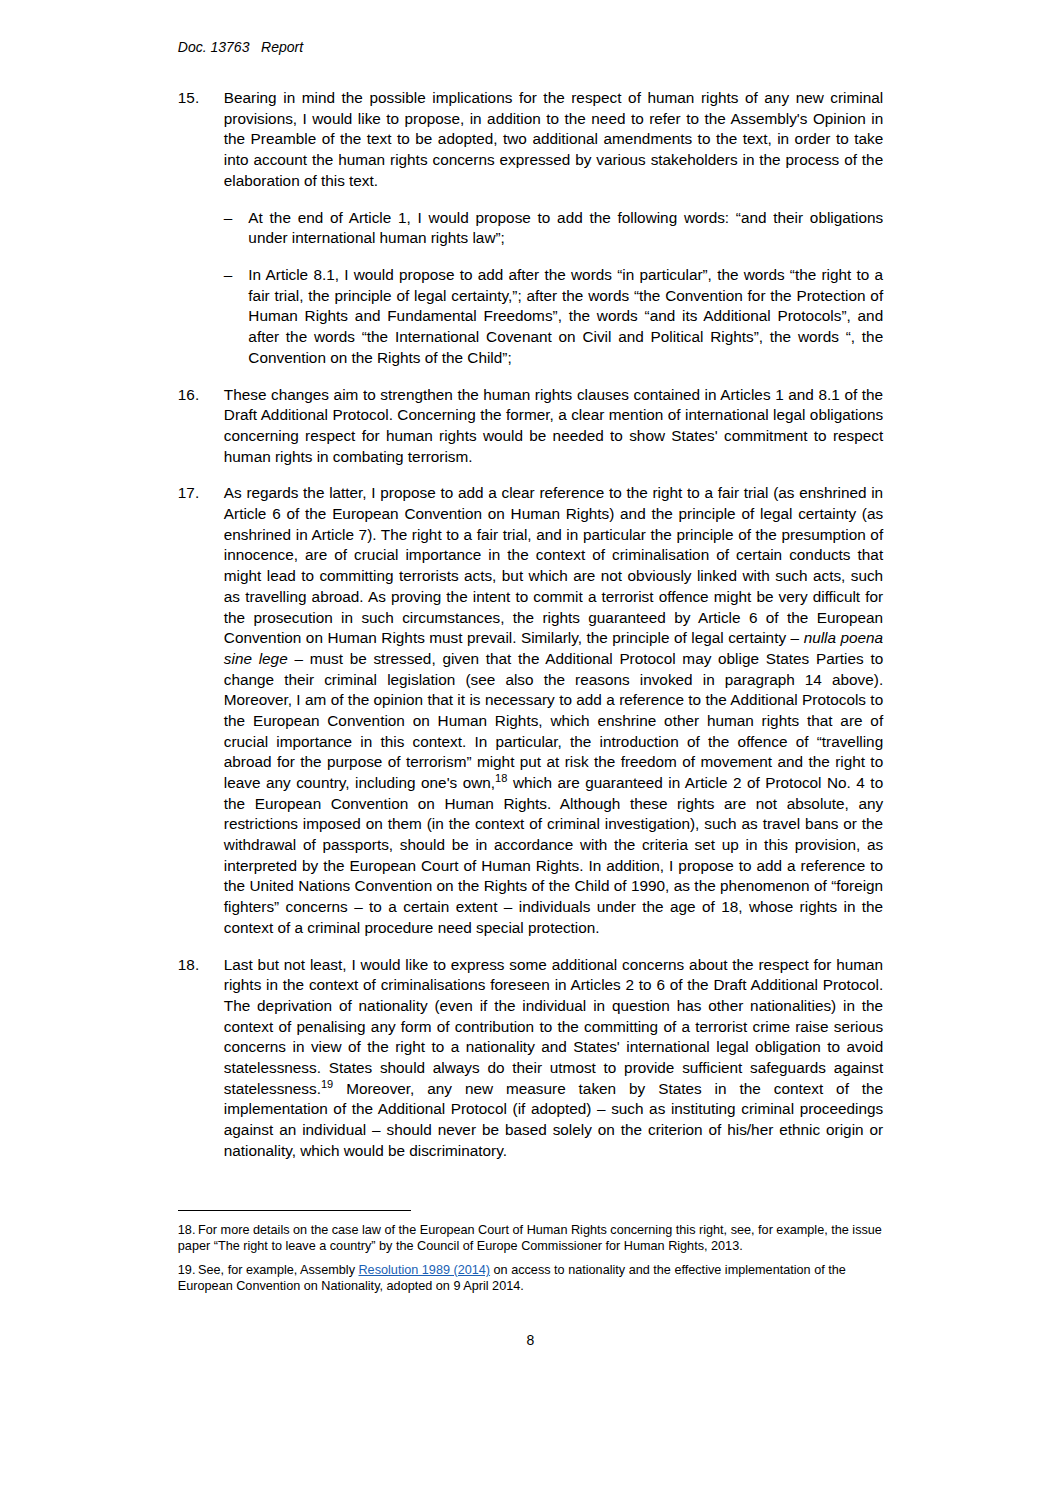Doc. 13763 Report
15.
Bearing in mind the possible implications for the respect of human rights of any new criminal provisions, I would like to propose, in addition to the need to refer to the Assembly's Opinion in the Preamble of the text to be adopted, two additional amendments to the text, in order to take into account the human rights concerns expressed by various stakeholders in the process of the elaboration of this text.
At the end of Article 1, I would propose to add the following words: “and their obligations under international human rights law”;
In Article 8.1, I would propose to add after the words “in particular”, the words “the right to a fair trial, the principle of legal certainty,”; after the words “the Convention for the Protection of Human Rights and Fundamental Freedoms”, the words “and its Additional Protocols”, and after the words “the International Covenant on Civil and Political Rights”, the words “, the Convention on the Rights of the Child”;
16.
These changes aim to strengthen the human rights clauses contained in Articles 1 and 8.1 of the Draft Additional Protocol. Concerning the former, a clear mention of international legal obligations concerning respect for human rights would be needed to show States' commitment to respect human rights in combating terrorism.
17.
As regards the latter, I propose to add a clear reference to the right to a fair trial (as enshrined in Article 6 of the European Convention on Human Rights) and the principle of legal certainty (as enshrined in Article 7). The right to a fair trial, and in particular the principle of the presumption of innocence, are of crucial importance in the context of criminalisation of certain conducts that might lead to committing terrorists acts, but which are not obviously linked with such acts, such as travelling abroad. As proving the intent to commit a terrorist offence might be very difficult for the prosecution in such circumstances, the rights guaranteed by Article 6 of the European Convention on Human Rights must prevail. Similarly, the principle of legal certainty – nulla poena sine lege – must be stressed, given that the Additional Protocol may oblige States Parties to change their criminal legislation (see also the reasons invoked in paragraph 14 above). Moreover, I am of the opinion that it is necessary to add a reference to the Additional Protocols to the European Convention on Human Rights, which enshrine other human rights that are of crucial importance in this context. In particular, the introduction of the offence of “travelling abroad for the purpose of terrorism” might put at risk the freedom of movement and the right to leave any country, including one's own,18 which are guaranteed in Article 2 of Protocol No. 4 to the European Convention on Human Rights. Although these rights are not absolute, any restrictions imposed on them (in the context of criminal investigation), such as travel bans or the withdrawal of passports, should be in accordance with the criteria set up in this provision, as interpreted by the European Court of Human Rights. In addition, I propose to add a reference to the United Nations Convention on the Rights of the Child of 1990, as the phenomenon of “foreign fighters” concerns – to a certain extent – individuals under the age of 18, whose rights in the context of a criminal procedure need special protection.
18.
Last but not least, I would like to express some additional concerns about the respect for human rights in the context of criminalisations foreseen in Articles 2 to 6 of the Draft Additional Protocol. The deprivation of nationality (even if the individual in question has other nationalities) in the context of penalising any form of contribution to the committing of a terrorist crime raise serious concerns in view of the right to a nationality and States' international legal obligation to avoid statelessness. States should always do their utmost to provide sufficient safeguards against statelessness.19 Moreover, any new measure taken by States in the context of the implementation of the Additional Protocol (if adopted) – such as instituting criminal proceedings against an individual – should never be based solely on the criterion of his/her ethnic origin or nationality, which would be discriminatory.
18. For more details on the case law of the European Court of Human Rights concerning this right, see, for example, the issue paper “The right to leave a country” by the Council of Europe Commissioner for Human Rights, 2013.
19. See, for example, Assembly Resolution 1989 (2014) on access to nationality and the effective implementation of the European Convention on Nationality, adopted on 9 April 2014.
8